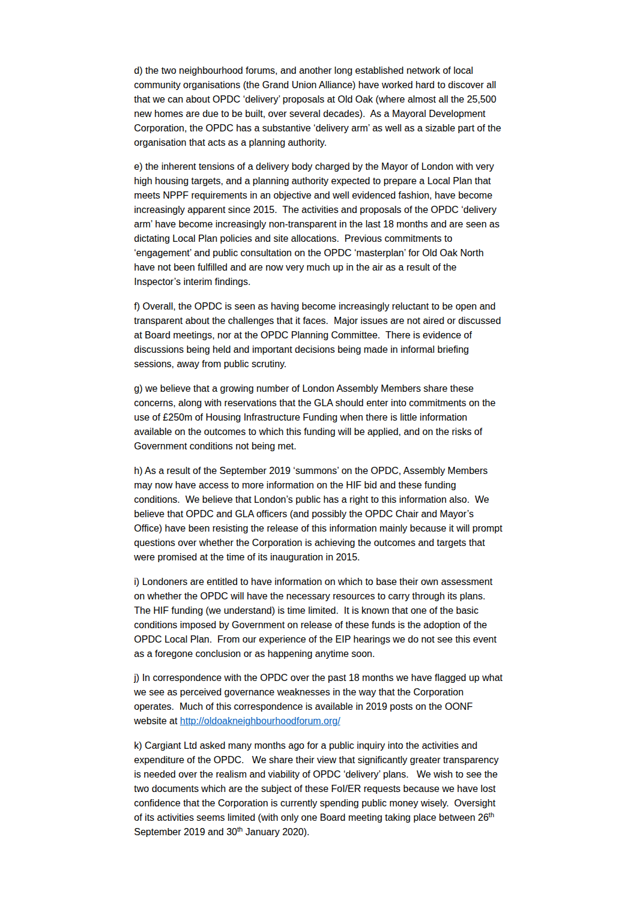d) the two neighbourhood forums, and another long established network of local community organisations (the Grand Union Alliance) have worked hard to discover all that we can about OPDC ‘delivery’ proposals at Old Oak (where almost all the 25,500 new homes are due to be built, over several decades). As a Mayoral Development Corporation, the OPDC has a substantive ‘delivery arm’ as well as a sizable part of the organisation that acts as a planning authority.
e) the inherent tensions of a delivery body charged by the Mayor of London with very high housing targets, and a planning authority expected to prepare a Local Plan that meets NPPF requirements in an objective and well evidenced fashion, have become increasingly apparent since 2015. The activities and proposals of the OPDC ‘delivery arm’ have become increasingly non-transparent in the last 18 months and are seen as dictating Local Plan policies and site allocations. Previous commitments to ‘engagement’ and public consultation on the OPDC ‘masterplan’ for Old Oak North have not been fulfilled and are now very much up in the air as a result of the Inspector’s interim findings.
f) Overall, the OPDC is seen as having become increasingly reluctant to be open and transparent about the challenges that it faces. Major issues are not aired or discussed at Board meetings, nor at the OPDC Planning Committee. There is evidence of discussions being held and important decisions being made in informal briefing sessions, away from public scrutiny.
g) we believe that a growing number of London Assembly Members share these concerns, along with reservations that the GLA should enter into commitments on the use of £250m of Housing Infrastructure Funding when there is little information available on the outcomes to which this funding will be applied, and on the risks of Government conditions not being met.
h) As a result of the September 2019 ‘summons’ on the OPDC, Assembly Members may now have access to more information on the HIF bid and these funding conditions. We believe that London’s public has a right to this information also. We believe that OPDC and GLA officers (and possibly the OPDC Chair and Mayor’s Office) have been resisting the release of this information mainly because it will prompt questions over whether the Corporation is achieving the outcomes and targets that were promised at the time of its inauguration in 2015.
i) Londoners are entitled to have information on which to base their own assessment on whether the OPDC will have the necessary resources to carry through its plans. The HIF funding (we understand) is time limited. It is known that one of the basic conditions imposed by Government on release of these funds is the adoption of the OPDC Local Plan. From our experience of the EIP hearings we do not see this event as a foregone conclusion or as happening anytime soon.
j) In correspondence with the OPDC over the past 18 months we have flagged up what we see as perceived governance weaknesses in the way that the Corporation operates. Much of this correspondence is available in 2019 posts on the OONF website at http://oldoakneighbourhoodforum.org/
k) Cargiant Ltd asked many months ago for a public inquiry into the activities and expenditure of the OPDC. We share their view that significantly greater transparency is needed over the realism and viability of OPDC ‘delivery’ plans. We wish to see the two documents which are the subject of these FoI/ER requests because we have lost confidence that the Corporation is currently spending public money wisely. Oversight of its activities seems limited (with only one Board meeting taking place between 26th September 2019 and 30th January 2020).